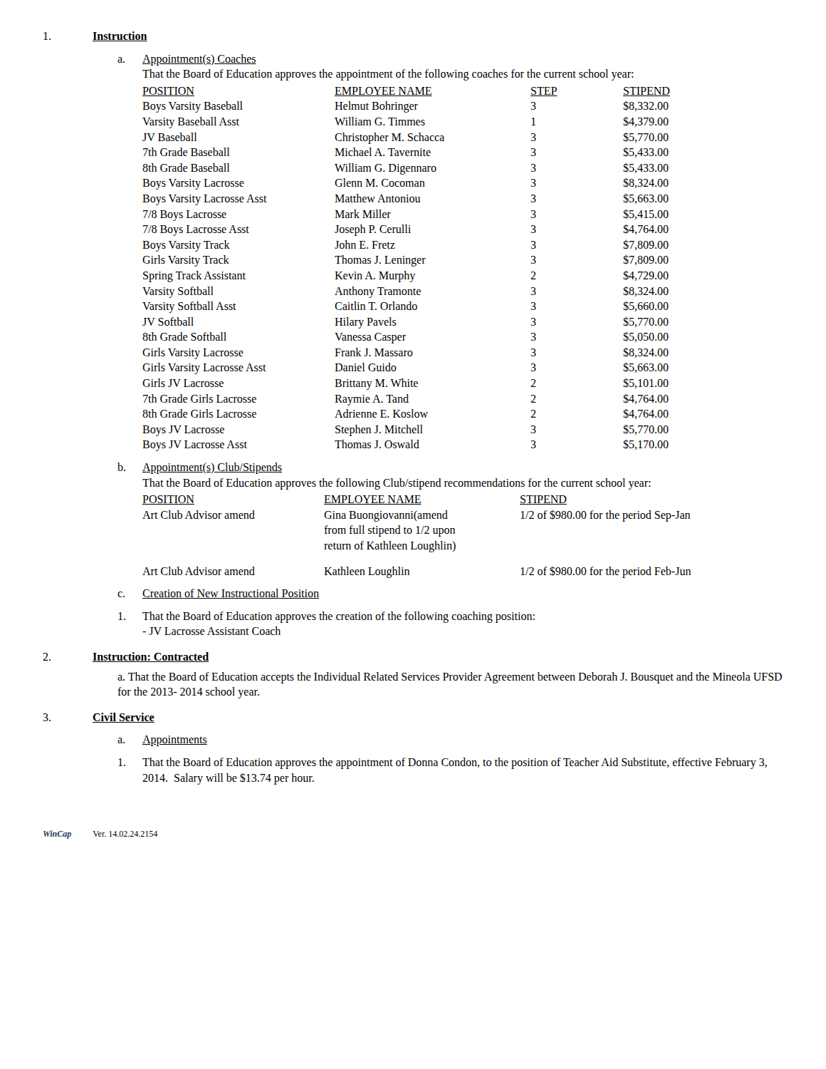1.
Instruction
a.
Appointment(s) Coaches
That the Board of Education approves the appointment of the following coaches for the current school year:
| POSITION | EMPLOYEE NAME | STEP | STIPEND |
| --- | --- | --- | --- |
| Boys Varsity Baseball | Helmut Bohringer | 3 | $8,332.00 |
| Varsity Baseball Asst | William G. Timmes | 1 | $4,379.00 |
| JV Baseball | Christopher M. Schacca | 3 | $5,770.00 |
| 7th Grade Baseball | Michael A. Tavernite | 3 | $5,433.00 |
| 8th Grade Baseball | William G. Digennaro | 3 | $5,433.00 |
| Boys Varsity Lacrosse | Glenn M. Cocoman | 3 | $8,324.00 |
| Boys Varsity Lacrosse Asst | Matthew Antoniou | 3 | $5,663.00 |
| 7/8 Boys Lacrosse | Mark Miller | 3 | $5,415.00 |
| 7/8 Boys Lacrosse Asst | Joseph P. Cerulli | 3 | $4,764.00 |
| Boys Varsity Track | John E. Fretz | 3 | $7,809.00 |
| Girls Varsity Track | Thomas J. Leninger | 3 | $7,809.00 |
| Spring Track Assistant | Kevin A. Murphy | 2 | $4,729.00 |
| Varsity Softball | Anthony Tramonte | 3 | $8,324.00 |
| Varsity Softball Asst | Caitlin T. Orlando | 3 | $5,660.00 |
| JV Softball | Hilary Pavels | 3 | $5,770.00 |
| 8th Grade Softball | Vanessa Casper | 3 | $5,050.00 |
| Girls Varsity Lacrosse | Frank J. Massaro | 3 | $8,324.00 |
| Girls Varsity Lacrosse Asst | Daniel Guido | 3 | $5,663.00 |
| Girls JV Lacrosse | Brittany M. White | 2 | $5,101.00 |
| 7th Grade Girls Lacrosse | Raymie A. Tand | 2 | $4,764.00 |
| 8th Grade Girls Lacrosse | Adrienne E. Koslow | 2 | $4,764.00 |
| Boys JV Lacrosse | Stephen J. Mitchell | 3 | $5,770.00 |
| Boys JV Lacrosse Asst | Thomas J. Oswald | 3 | $5,170.00 |
b.
Appointment(s) Club/Stipends
That the Board of Education approves the following Club/stipend recommendations for the current school year:
| POSITION | EMPLOYEE NAME | STIPEND |
| --- | --- | --- |
| Art Club Advisor amend | Gina Buongiovanni(amend from full stipend to 1/2 upon return of Kathleen Loughlin) | 1/2 of $980.00 for the period Sep-Jan |
| Art Club Advisor amend | Kathleen Loughlin | 1/2 of $980.00 for the period Feb-Jun |
c.
Creation of New Instructional Position
1.
That the Board of Education approves the creation of the following coaching position:
- JV Lacrosse Assistant Coach
2.
Instruction: Contracted
a. That the Board of Education accepts the Individual Related Services Provider Agreement between Deborah J. Bousquet and the Mineola UFSD for the 2013- 2014 school year.
3.
Civil Service
a.
Appointments
1.
That the Board of Education approves the appointment of Donna Condon, to the position of Teacher Aid Substitute, effective February 3, 2014. Salary will be $13.74 per hour.
WinCap Ver. 14.02.24.2154